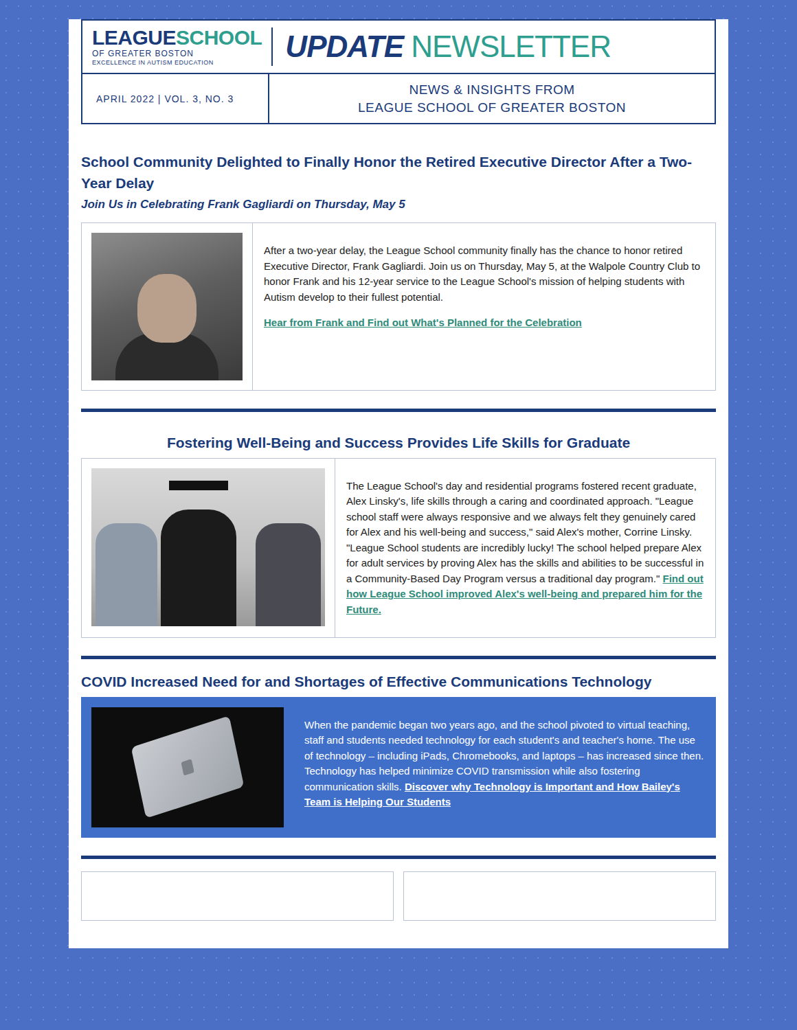LEAGUESCHOOL
OF GREATER BOSTON
EXCELLENCE IN AUTISM EDUCATION
UPDATE NEWSLETTER
APRIL 2022 | VOL. 3, NO. 3
NEWS & INSIGHTS FROM
LEAGUE SCHOOL OF GREATER BOSTON
School Community Delighted to Finally Honor the Retired Executive Director After a Two-Year Delay
Join Us in Celebrating Frank Gagliardi on Thursday, May 5
After a two-year delay, the League School community finally has the chance to honor retired Executive Director, Frank Gagliardi. Join us on Thursday, May 5, at the Walpole Country Club to honor Frank and his 12-year service to the League School's mission of helping students with Autism develop to their fullest potential.
Hear from Frank and Find out What's Planned for the Celebration
Fostering Well-Being and Success Provides Life Skills for Graduate
The League School's day and residential programs fostered recent graduate, Alex Linsky's, life skills through a caring and coordinated approach. "League school staff were always responsive and we always felt they genuinely cared for Alex and his well-being and success," said Alex's mother, Corrine Linsky. "League School students are incredibly lucky! The school helped prepare Alex for adult services by proving Alex has the skills and abilities to be successful in a Community-Based Day Program versus a traditional day program." Find out how League School improved Alex's well-being and prepared him for the Future.
COVID Increased Need for and Shortages of Effective Communications Technology
When the pandemic began two years ago, and the school pivoted to virtual teaching, staff and students needed technology for each student's and teacher's home. The use of technology – including iPads, Chromebooks, and laptops – has increased since then. Technology has helped minimize COVID transmission while also fostering communication skills. Discover why Technology is Important and How Bailey's Team is Helping Our Students